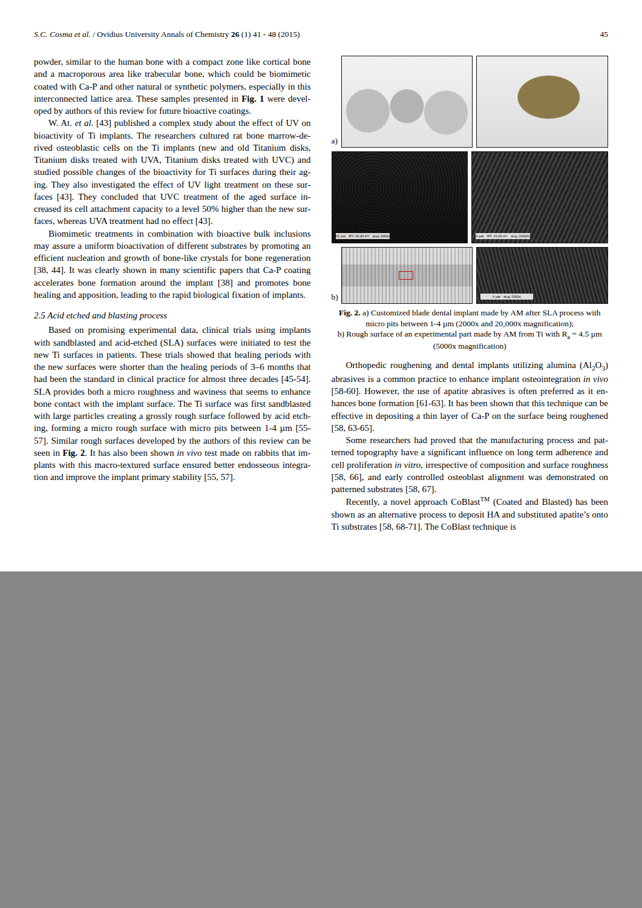S.C. Cosma et al. / Ovidius University Annals of Chemistry 26 (1) 41 - 48 (2015) 45
powder, similar to the human bone with a compact zone like cortical bone and a macroporous area like trabecular bone, which could be biomimetic coated with Ca-P and other natural or synthetic polymers, especially in this interconnected lattice area. These samples presented in Fig. 1 were developed by authors of this review for future bioactive coatings.
W. At. et al. [43] published a complex study about the effect of UV on bioactivity of Ti implants. The researchers cultured rat bone marrow-derived osteoblastic cells on the Ti implants (new and old Titanium disks, Titanium disks treated with UVA, Titanium disks treated with UVC) and studied possible changes of the bioactivity for Ti surfaces during their aging. They also investigated the effect of UV light treatment on these surfaces [43]. They concluded that UVC treatment of the aged surface increased its cell attachment capacity to a level 50% higher than the new surfaces, whereas UVA treatment had no effect [43].
Biomimetic treatments in combination with bioactive bulk inclusions may assure a uniform bioactivation of different substrates by promoting an efficient nucleation and growth of bone-like crystals for bone regeneration [38, 44]. It was clearly shown in many scientific papers that Ca-P coating accelerates bone formation around the implant [38] and promotes bone healing and apposition, leading to the rapid biological fixation of implants.
2.5 Acid etched and blasting process
Based on promising experimental data, clinical trials using implants with sandblasted and acid-etched (SLA) surfaces were initiated to test the new Ti surfaces in patients. These trials showed that healing periods with the new surfaces were shorter than the healing periods of 3–6 months that had been the standard in clinical practice for almost three decades [45-54]. SLA provides both a micro roughness and waviness that seems to enhance bone contact with the implant surface. The Ti surface was first sandblasted with large particles creating a grossly rough surface followed by acid etching, forming a micro rough surface with micro pits between 1-4 µm [55-57]. Similar rough surfaces developed by the authors of this review can be seen in Fig. 2. It has also been shown in vivo test made on rabbits that implants with this macro-textured surface ensured better endosseous integration and improve the implant primary stability [55, 57].
a)
50 µm HV 20.00 kV mag 2000x
4 µm HV 20.00 kV mag 20000x
b)
4 µm mag 5000x
Fig. 2. a) Customized blade dental implant made by AM after SLA process with micro pits between 1-4 µm (2000x and 20,000x magnification); b) Rough surface of an experimental part made by AM from Ti with Ra = 4.5 µm (5000x magnification)
Orthopedic roughening and dental implants utilizing alumina (Al2O3) abrasives is a common practice to enhance implant osteointegration in vivo [58-60]. However, the use of apatite abrasives is often preferred as it enhances bone formation [61-63]. It has been shown that this technique can be effective in depositing a thin layer of Ca-P on the surface being roughened [58, 63-65].
Some researchers had proved that the manufacturing process and patterned topography have a significant influence on long term adherence and cell proliferation in vitro, irrespective of composition and surface roughness [58, 66], and early controlled osteoblast alignment was demonstrated on patterned substrates [58, 67].
Recently, a novel approach CoBlastTM (Coated and Blasted) has been shown as an alternative process to deposit HA and substituted apatite’s onto Ti substrates [58, 68-71]. The CoBlast technique is